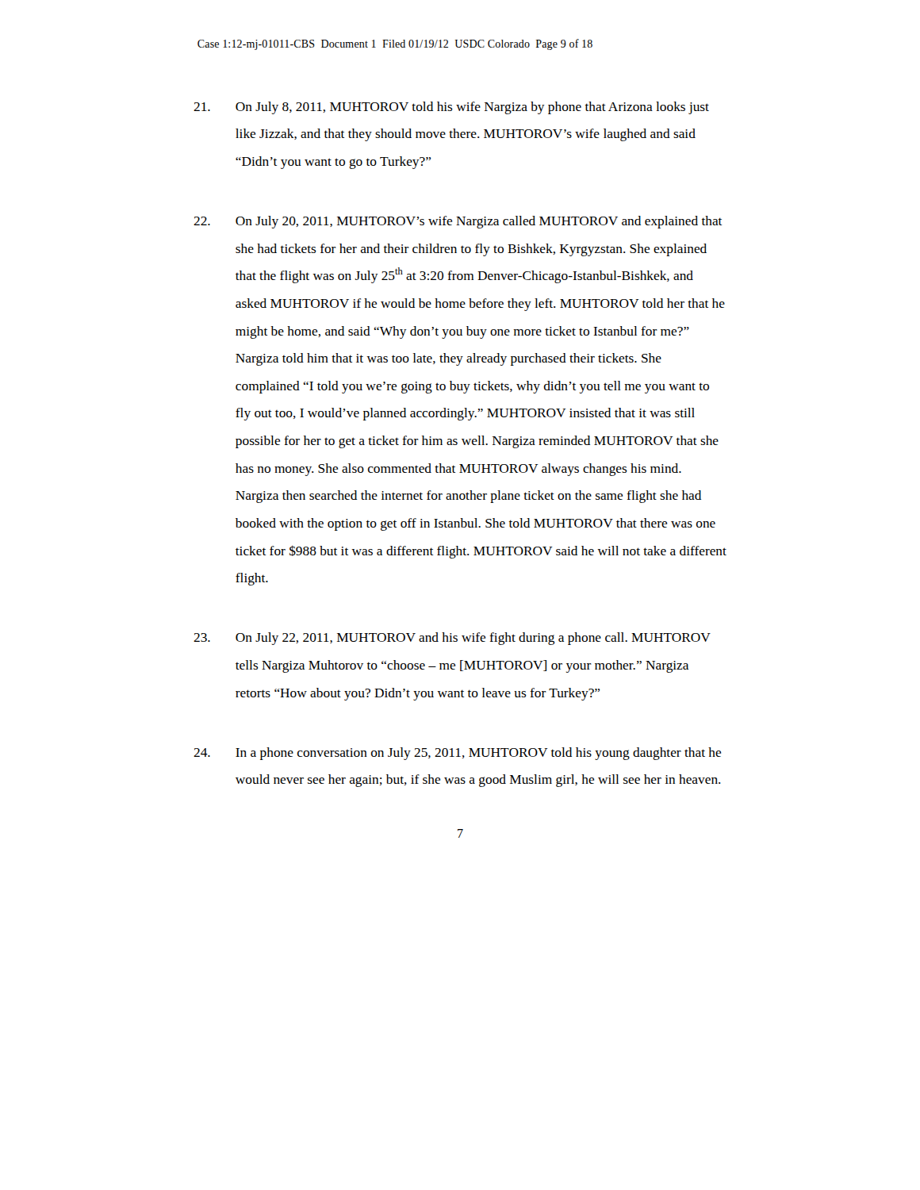Case 1:12-mj-01011-CBS Document 1 Filed 01/19/12 USDC Colorado Page 9 of 18
21. On July 8, 2011, MUHTOROV told his wife Nargiza by phone that Arizona looks just like Jizzak, and that they should move there. MUHTOROV’s wife laughed and said “Didn’t you want to go to Turkey?”
22. On July 20, 2011, MUHTOROV’s wife Nargiza called MUHTOROV and explained that she had tickets for her and their children to fly to Bishkek, Kyrgyzstan. She explained that the flight was on July 25th at 3:20 from Denver-Chicago-Istanbul-Bishkek, and asked MUHTOROV if he would be home before they left. MUHTOROV told her that he might be home, and said “Why don’t you buy one more ticket to Istanbul for me?” Nargiza told him that it was too late, they already purchased their tickets. She complained “I told you we’re going to buy tickets, why didn’t you tell me you want to fly out too, I would’ve planned accordingly.” MUHTOROV insisted that it was still possible for her to get a ticket for him as well. Nargiza reminded MUHTOROV that she has no money. She also commented that MUHTOROV always changes his mind. Nargiza then searched the internet for another plane ticket on the same flight she had booked with the option to get off in Istanbul. She told MUHTOROV that there was one ticket for $988 but it was a different flight. MUHTOROV said he will not take a different flight.
23. On July 22, 2011, MUHTOROV and his wife fight during a phone call. MUHTOROV tells Nargiza Muhtorov to “choose – me [MUHTOROV] or your mother.” Nargiza retorts “How about you? Didn’t you want to leave us for Turkey?”
24. In a phone conversation on July 25, 2011, MUHTOROV told his young daughter that he would never see her again; but, if she was a good Muslim girl, he will see her in heaven.
7